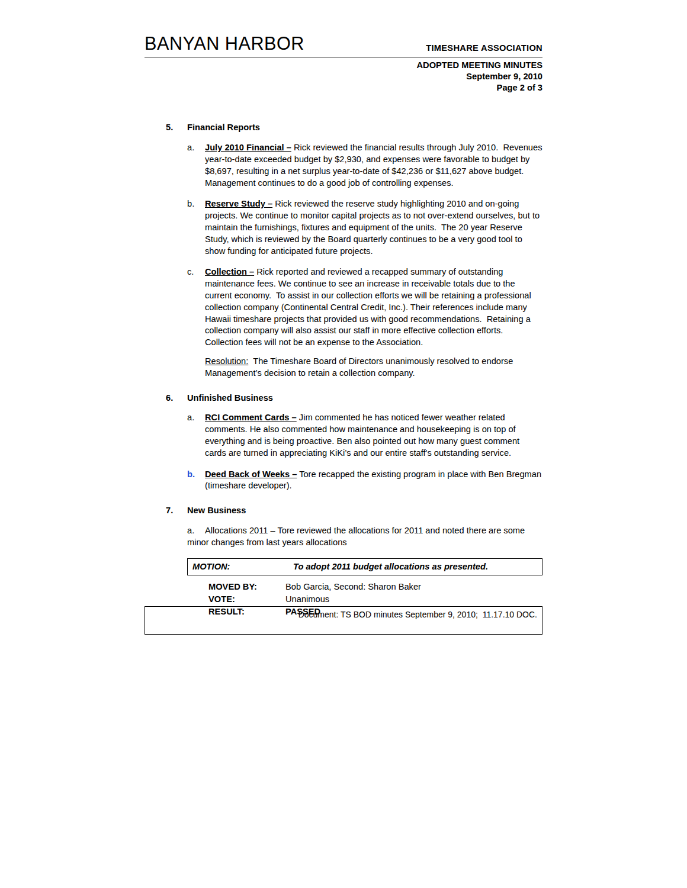BANYAN HARBOR
TIMESHARE ASSOCIATION
ADOPTED MEETING MINUTES
September 9, 2010
Page 2 of 3
5.
Financial Reports
a.
July 2010 Financial – Rick reviewed the financial results through July 2010. Revenues year-to-date exceeded budget by $2,930, and expenses were favorable to budget by $8,697, resulting in a net surplus year-to-date of $42,236 or $11,627 above budget. Management continues to do a good job of controlling expenses.
b.
Reserve Study – Rick reviewed the reserve study highlighting 2010 and on-going projects. We continue to monitor capital projects as to not over-extend ourselves, but to maintain the furnishings, fixtures and equipment of the units. The 20 year Reserve Study, which is reviewed by the Board quarterly continues to be a very good tool to show funding for anticipated future projects.
c.
Collection – Rick reported and reviewed a recapped summary of outstanding maintenance fees. We continue to see an increase in receivable totals due to the current economy. To assist in our collection efforts we will be retaining a professional collection company (Continental Central Credit, Inc.). Their references include many Hawaii timeshare projects that provided us with good recommendations. Retaining a collection company will also assist our staff in more effective collection efforts. Collection fees will not be an expense to the Association.
Resolution: The Timeshare Board of Directors unanimously resolved to endorse Management’s decision to retain a collection company.
6.
Unfinished Business
a.
RCI Comment Cards – Jim commented he has noticed fewer weather related comments. He also commented how maintenance and housekeeping is on top of everything and is being proactive. Ben also pointed out how many guest comment cards are turned in appreciating KiKi’s and our entire staff's outstanding service.
b.
Deed Back of Weeks – Tore recapped the existing program in place with Ben Bregman (timeshare developer).
7.
New Business
a. Allocations 2011 – Tore reviewed the allocations for 2011 and noted there are some minor changes from last years allocations
MOTION:
To adopt 2011 budget allocations as presented.
| MOVED BY: | Bob Garcia, Second: Sharon Baker |
| VOTE: | Unanimous |
| RESULT: | PASSED |
Document: TS BOD minutes September 9, 2010; 11.17.10 DOC.